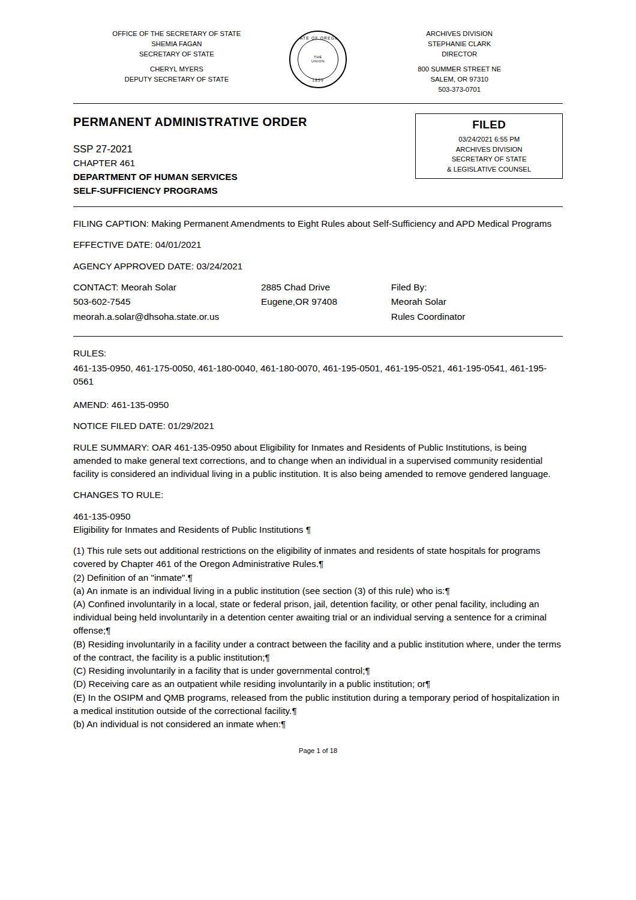Office of the Secretary of State
Shemia Fagan
Secretary of State
Cheryl Myers
Deputy Secretary of State
STATE OF OREGON
THE
UNION
1859
Archives Division
Stephanie Clark
Director
800 Summer Street NE
Salem, OR 97310
503-373-0701
Permanent Administrative Order
SSP 27-2021
CHAPTER 461
DEPARTMENT OF HUMAN SERVICES
SELF-SUFFICIENCY PROGRAMS
FILED 03/24/2021 6:55 PM
ARCHIVES DIVISION
SECRETARY OF STATE
& LEGISLATIVE COUNSEL
FILING CAPTION: Making Permanent Amendments to Eight Rules about Self-Sufficiency and APD Medical Programs
EFFECTIVE DATE: 04/01/2021
AGENCY APPROVED DATE: 03/24/2021
CONTACT: Meorah Solar
503-602-7545
meorah.a.solar@dhsoha.state.or.us
2885 Chad Drive
Eugene,OR 97408
Filed By:
Meorah Solar
Rules Coordinator
RULES:
461-135-0950, 461-175-0050, 461-180-0040, 461-180-0070, 461-195-0501, 461-195-0521, 461-195-0541, 461-195-0561
AMEND: 461-135-0950
NOTICE FILED DATE: 01/29/2021
RULE SUMMARY: OAR 461-135-0950 about Eligibility for Inmates and Residents of Public Institutions, is being amended to make general text corrections, and to change when an individual in a supervised community residential facility is considered an individual living in a public institution. It is also being amended to remove gendered language.
CHANGES TO RULE:
461-135-0950
Eligibility for Inmates and Residents of Public Institutions ¶
(1) This rule sets out additional restrictions on the eligibility of inmates and residents of state hospitals for programs covered by Chapter 461 of the Oregon Administrative Rules.¶
(2) Definition of an "inmate".¶
(a) An inmate is an individual living in a public institution (see section (3) of this rule) who is:¶
(A) Confined involuntarily in a local, state or federal prison, jail, detention facility, or other penal facility, including an individual being held involuntarily in a detention center awaiting trial or an individual serving a sentence for a criminal offense;¶
(B) Residing involuntarily in a facility under a contract between the facility and a public institution where, under the terms of the contract, the facility is a public institution;¶
(C) Residing involuntarily in a facility that is under governmental control;¶
(D) Receiving care as an outpatient while residing involuntarily in a public institution; or¶
(E) In the OSIPM and QMB programs, released from the public institution during a temporary period of hospitalization in a medical institution outside of the correctional facility.¶
(b) An individual is not considered an inmate when:¶
Page 1 of 18